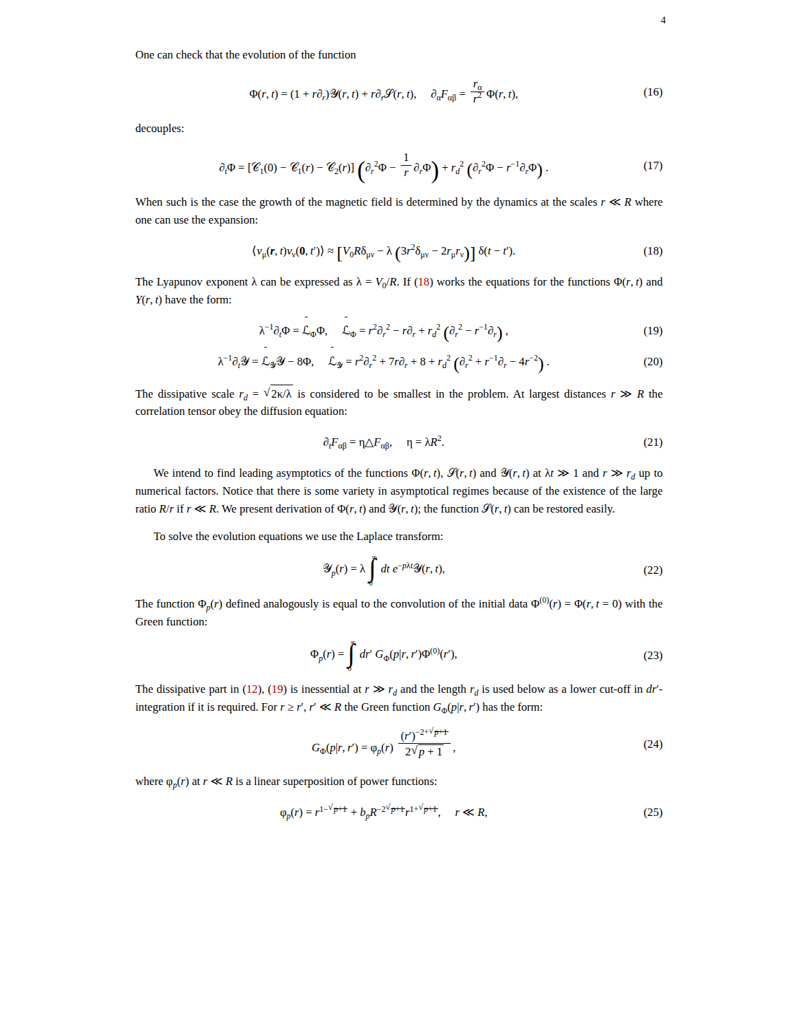4
One can check that the evolution of the function
Φ(r, t) = (1 + r∂r)𝒴(r, t) + r∂r𝒮(r, t), ∂αFαβ = rα r2 Φ(r, t),
(16)
decouples:
∂tΦ = [𝒞1(0) − 𝒞1(r) − 𝒞2(r)] (∂r2Φ − 1 r∂rΦ) + rd2 (∂r2Φ − r−1∂rΦ) .
(17)
When such is the case the growth of the magnetic field is determined by the dynamics at the scales r ≪ R where one can use the expansion:
⟨vμ(r, t)vν(0, t′)⟩ ≈ [V0Rδμν − λ (3r2δμν − 2rμrν)] δ(t − t′).
(18)
The Lyapunov exponent λ can be expressed as λ = V0/R. If (18) works the equations for the functions Φ(r, t) and Y(r, t) have the form:
λ−1∂tΦ = ˆℒΦΦ, ˆℒΦ = r2∂r2 − r∂r + rd2 (∂r2 − r−1∂r) ,
(19)
λ−1∂t𝒴 = ˆℒ𝒴𝒴 − 8Φ, ˆℒ𝒴 = r2∂r2 + 7r∂r + 8 + rd2 (∂r2 + r−1∂r − 4r−2) .
(20)
The dissipative scale rd = 2κ/λ is considered to be smallest in the problem. At largest distances r ≫ R the correlation tensor obey the diffusion equation:
∂tFαβ = η△Fαβ, η = λR2.
(21)
We intend to find leading asymptotics of the functions Φ(r, t), 𝒮(r, t) and 𝒴(r, t) at λt ≫ 1 and r ≫ rd up to numerical factors. Notice that there is some variety in asymptotical regimes because of the existence of the large ratio R/r if r ≪ R. We present derivation of Φ(r, t) and 𝒴(r, t); the function 𝒮(r, t) can be restored easily.
To solve the evolution equations we use the Laplace transform:
𝒴p(r) = λ ∞∫0 dt e−pλt𝒴(r, t),
(22)
The function Φp(r) defined analogously is equal to the convolution of the initial data Φ(0)(r) = Φ(r, t = 0) with the Green function:
Φp(r) = ∞∫0 dr′ GΦ(p|r, r′)Φ(0)(r′),
(23)
The dissipative part in (12), (19) is inessential at r ≫ rd and the length rd is used below as a lower cut-off in dr′-integration if it is required. For r ≥ r′, r′ ≪ R the Green function GΦ(p|r, r′) has the form:
GΦ(p|r, r′) = φp(r) (r′)−2+p+1 2p + 1 ,
(24)
where φp(r) at r ≪ R is a linear superposition of power functions:
φp(r) = r1−p+1 + bpR−2p+1r1+p+1, r ≪ R,
(25)